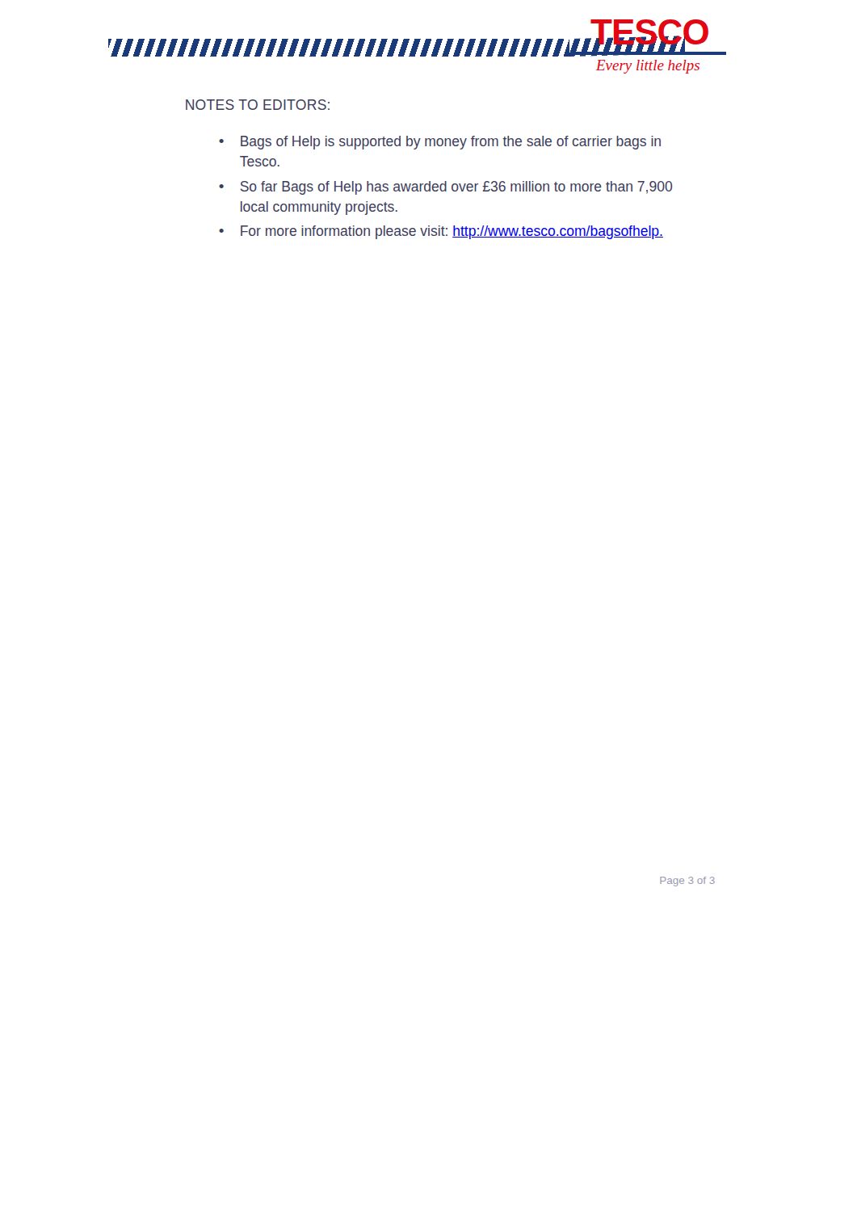TESCO
Every little helps
NOTES TO EDITORS:
Bags of Help is supported by money from the sale of carrier bags in Tesco.
So far Bags of Help has awarded over £36 million to more than 7,900 local community projects.
For more information please visit: http://www.tesco.com/bagsofhelp.
Page 3 of 3